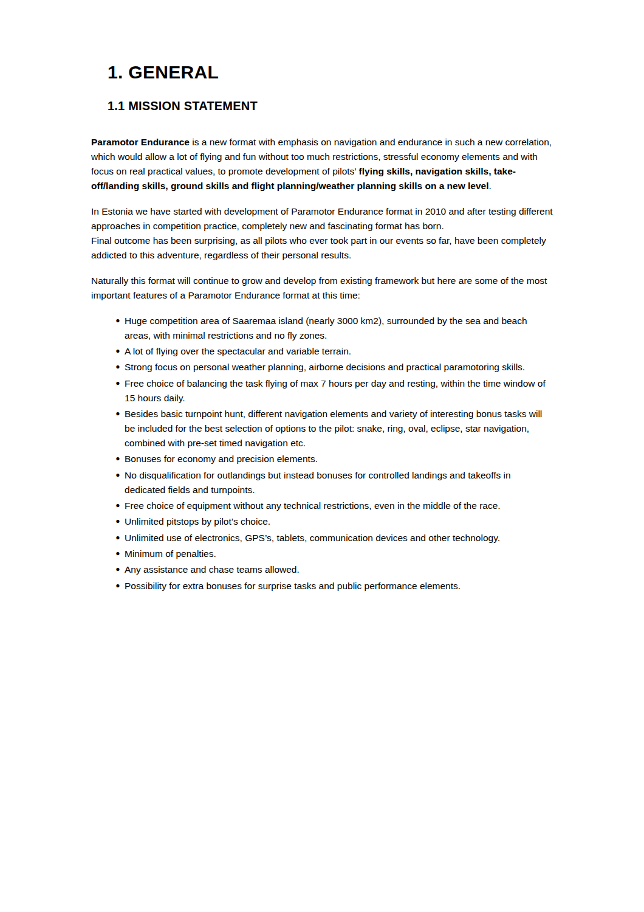1. GENERAL
1.1 MISSION STATEMENT
Paramotor Endurance is a new format with emphasis on navigation and endurance in such a new correlation, which would allow a lot of flying and fun without too much restrictions, stressful economy elements and with focus on real practical values, to promote development of pilots’ flying skills, navigation skills, take-off/landing skills, ground skills and flight planning/weather planning skills on a new level.
In Estonia we have started with development of Paramotor Endurance format in 2010 and after testing different approaches in competition practice, completely new and fascinating format has born.
Final outcome has been surprising, as all pilots who ever took part in our events so far, have been completely addicted to this adventure, regardless of their personal results.
Naturally this format will continue to grow and develop from existing framework but here are some of the most important features of a Paramotor Endurance format at this time:
Huge competition area of Saaremaa island (nearly 3000 km2), surrounded by the sea and beach areas, with minimal restrictions and no fly zones.
A lot of flying over the spectacular and variable terrain.
Strong focus on personal weather planning, airborne decisions and practical paramotoring skills.
Free choice of balancing the task flying of max 7 hours per day and resting, within the time window of 15 hours daily.
Besides basic turnpoint hunt, different navigation elements and variety of interesting bonus tasks will be included for the best selection of options to the pilot: snake, ring, oval, eclipse, star navigation, combined with pre-set timed navigation etc.
Bonuses for economy and precision elements.
No disqualification for outlandings but instead bonuses for controlled landings and takeoffs in dedicated fields and turnpoints.
Free choice of equipment without any technical restrictions, even in the middle of the race.
Unlimited pitstops by pilot’s choice.
Unlimited use of electronics, GPS’s, tablets, communication devices and other technology.
Minimum of penalties.
Any assistance and chase teams allowed.
Possibility for extra bonuses for surprise tasks and public performance elements.